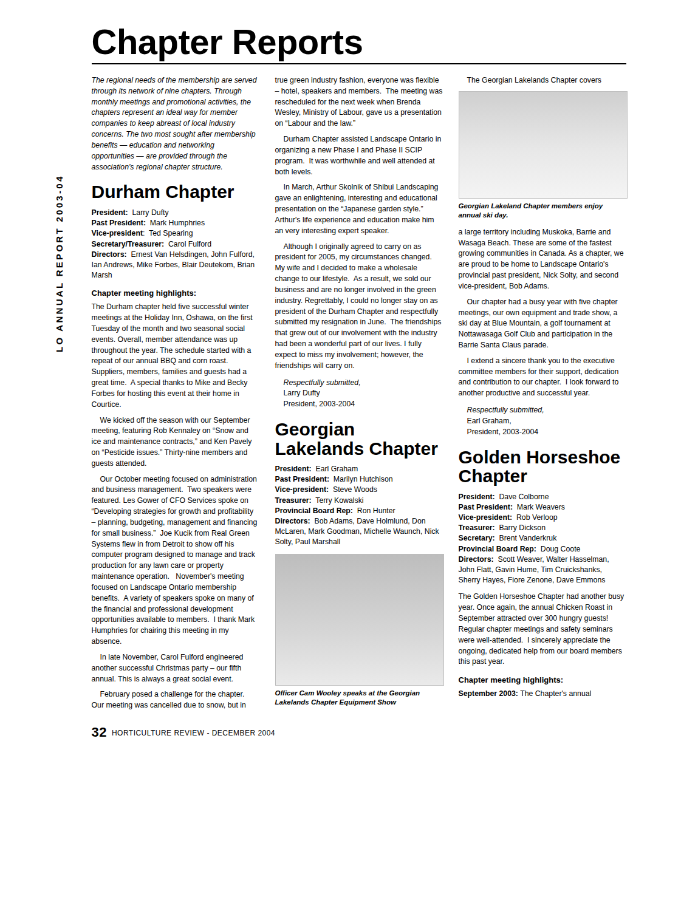LO ANNUAL REPORT 2003-04
Chapter Reports
The regional needs of the membership are served through its network of nine chapters. Through monthly meetings and promotional activities, the chapters represent an ideal way for member companies to keep abreast of local industry concerns. The two most sought after membership benefits — education and networking opportunities — are provided through the association's regional chapter structure.
Durham Chapter
President: Larry Dufty
Past President: Mark Humphries
Vice-president: Ted Spearing
Secretary/Treasurer: Carol Fulford
Directors: Ernest Van Helsdingen, John Fulford, Ian Andrews, Mike Forbes, Blair Deutekom, Brian Marsh
Chapter meeting highlights:
The Durham chapter held five successful winter meetings at the Holiday Inn, Oshawa, on the first Tuesday of the month and two seasonal social events. Overall, member attendance was up throughout the year. The schedule started with a repeat of our annual BBQ and corn roast. Suppliers, members, families and guests had a great time. A special thanks to Mike and Becky Forbes for hosting this event at their home in Courtice.
We kicked off the season with our September meeting, featuring Rob Kennaley on “Snow and ice and maintenance contracts,” and Ken Pavely on “Pesticide issues.” Thirty-nine members and guests attended.
Our October meeting focused on administration and business management. Two speakers were featured. Les Gower of CFO Services spoke on “Developing strategies for growth and profitability – planning, budgeting, management and financing for small business.” Joe Kucik from Real Green Systems flew in from Detroit to show off his computer program designed to manage and track production for any lawn care or property maintenance operation. November's meeting focused on Landscape Ontario membership benefits. A variety of speakers spoke on many of the financial and professional development opportunities available to members. I thank Mark Humphries for chairing this meeting in my absence.
In late November, Carol Fulford engineered another successful Christmas party – our fifth annual. This is always a great social event.
February posed a challenge for the chapter. Our meeting was cancelled due to snow, but in true green industry fashion, everyone was flexible – hotel, speakers and members. The meeting was rescheduled for the next week when Brenda Wesley, Ministry of Labour, gave us a presentation on “Labour and the law.”
Durham Chapter assisted Landscape Ontario in organizing a new Phase I and Phase II SCIP program. It was worthwhile and well attended at both levels.
In March, Arthur Skolnik of Shibui Landscaping gave an enlightening, interesting and educational presentation on the “Japanese garden style.” Arthur's life experience and education make him an very interesting expert speaker.
Although I originally agreed to carry on as president for 2005, my circumstances changed. My wife and I decided to make a wholesale change to our lifestyle. As a result, we sold our business and are no longer involved in the green industry. Regrettably, I could no longer stay on as president of the Durham Chapter and respectfully submitted my resignation in June. The friendships that grew out of our involvement with the industry had been a wonderful part of our lives. I fully expect to miss my involvement; however, the friendships will carry on.
Respectfully submitted, Larry Dufty President, 2003-2004
Georgian Lakelands Chapter
President: Earl Graham
Past President: Marilyn Hutchison
Vice-president: Steve Woods
Treasurer: Terry Kowalski
Provincial Board Rep: Ron Hunter
Directors: Bob Adams, Dave Holmlund, Don McLaren, Mark Goodman, Michelle Waunch, Nick Solty, Paul Marshall
Officer Cam Wooley speaks at the Georgian Lakelands Chapter Equipment Show
The Georgian Lakelands Chapter covers
Georgian Lakeland Chapter members enjoy annual ski day.
a large territory including Muskoka, Barrie and Wasaga Beach. These are some of the fastest growing communities in Canada. As a chapter, we are proud to be home to Landscape Ontario's provincial past president, Nick Solty, and second vice-president, Bob Adams.
Our chapter had a busy year with five chapter meetings, our own equipment and trade show, a ski day at Blue Mountain, a golf tournament at Nottawasaga Golf Club and participation in the Barrie Santa Claus parade.
I extend a sincere thank you to the executive committee members for their support, dedication and contribution to our chapter. I look forward to another productive and successful year.
Respectfully submitted, Earl Graham, President, 2003-2004
Golden Horseshoe Chapter
President: Dave Colborne
Past President: Mark Weavers
Vice-president: Rob Verloop
Treasurer: Barry Dickson
Secretary: Brent Vanderkruk
Provincial Board Rep: Doug Coote
Directors: Scott Weaver, Walter Hasselman, John Flatt, Gavin Hume, Tim Cruickshanks, Sherry Hayes, Fiore Zenone, Dave Emmons
The Golden Horseshoe Chapter had another busy year. Once again, the annual Chicken Roast in September attracted over 300 hungry guests! Regular chapter meetings and safety seminars were well-attended. I sincerely appreciate the ongoing, dedicated help from our board members this past year.
Chapter meeting highlights:
September 2003: The Chapter's annual
32 HORTICULTURE REVIEW - DECEMBER 2004